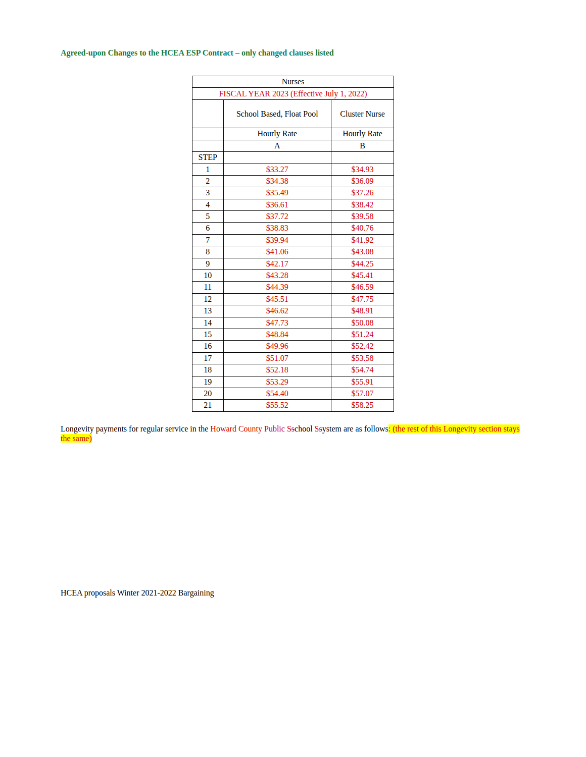Agreed-upon Changes to the HCEA ESP Contract – only changed clauses listed
| Nurses |
| FISCAL YEAR 2023 (Effective July 1, 2022) |
| | School Based, Float Pool | Cluster Nurse |
| | Hourly Rate | Hourly Rate |
| | A | B |
| STEP | | |
| 1 | $33.27 | $34.93 |
| 2 | $34.38 | $36.09 |
| 3 | $35.49 | $37.26 |
| 4 | $36.61 | $38.42 |
| 5 | $37.72 | $39.58 |
| 6 | $38.83 | $40.76 |
| 7 | $39.94 | $41.92 |
| 8 | $41.06 | $43.08 |
| 9 | $42.17 | $44.25 |
| 10 | $43.28 | $45.41 |
| 11 | $44.39 | $46.59 |
| 12 | $45.51 | $47.75 |
| 13 | $46.62 | $48.91 |
| 14 | $47.73 | $50.08 |
| 15 | $48.84 | $51.24 |
| 16 | $49.96 | $52.42 |
| 17 | $51.07 | $53.58 |
| 18 | $52.18 | $54.74 |
| 19 | $53.29 | $55.91 |
| 20 | $54.40 | $57.07 |
| 21 | $55.52 | $58.25 |
Longevity payments for regular service in the Howard County Public S school Ssystem are as follows: (the rest of this Longevity section stays the same)
HCEA proposals Winter 2021-2022 Bargaining